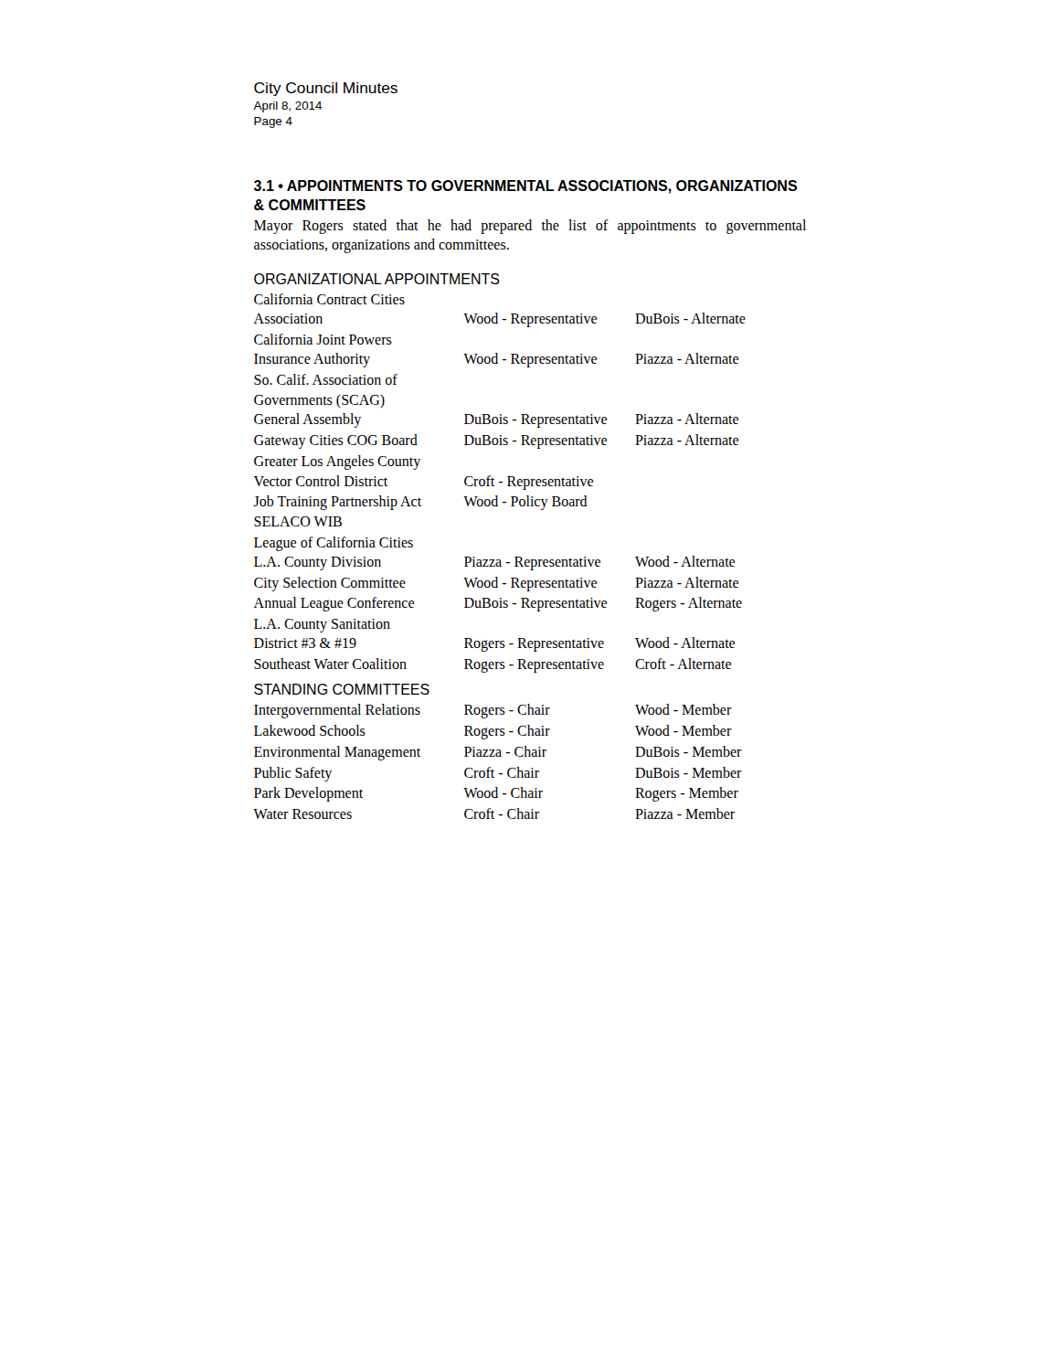City Council Minutes
April 8, 2014
Page 4
3.1 • APPOINTMENTS TO GOVERNMENTAL ASSOCIATIONS, ORGANIZATIONS & COMMITTEES
Mayor Rogers stated that he had prepared the list of appointments to governmental associations, organizations and committees.
ORGANIZATIONAL APPOINTMENTS
| California Contract Cities | | |
| Association | Wood - Representative | DuBois - Alternate |
| California Joint Powers | | |
| Insurance Authority | Wood - Representative | Piazza - Alternate |
| So. Calif. Association of Governments (SCAG) | | |
| General Assembly | DuBois - Representative | Piazza - Alternate |
| Gateway Cities COG Board | DuBois - Representative | Piazza - Alternate |
| Greater Los Angeles County | | |
| Vector Control District | Croft - Representative | |
| Job Training Partnership Act | Wood - Policy Board | |
| SELACO WIB | | |
| League of California Cities | | |
| L.A. County Division | Piazza - Representative | Wood - Alternate |
| City Selection Committee | Wood - Representative | Piazza - Alternate |
| Annual League Conference | DuBois - Representative | Rogers - Alternate |
| L.A. County Sanitation | | |
| District #3 & #19 | Rogers - Representative | Wood - Alternate |
| Southeast Water Coalition | Rogers - Representative | Croft - Alternate |
STANDING COMMITTEES
| Intergovernmental Relations | Rogers - Chair | Wood - Member |
| Lakewood Schools | Rogers - Chair | Wood - Member |
| Environmental Management | Piazza - Chair | DuBois - Member |
| Public Safety | Croft - Chair | DuBois - Member |
| Park Development | Wood - Chair | Rogers - Member |
| Water Resources | Croft - Chair | Piazza - Member |